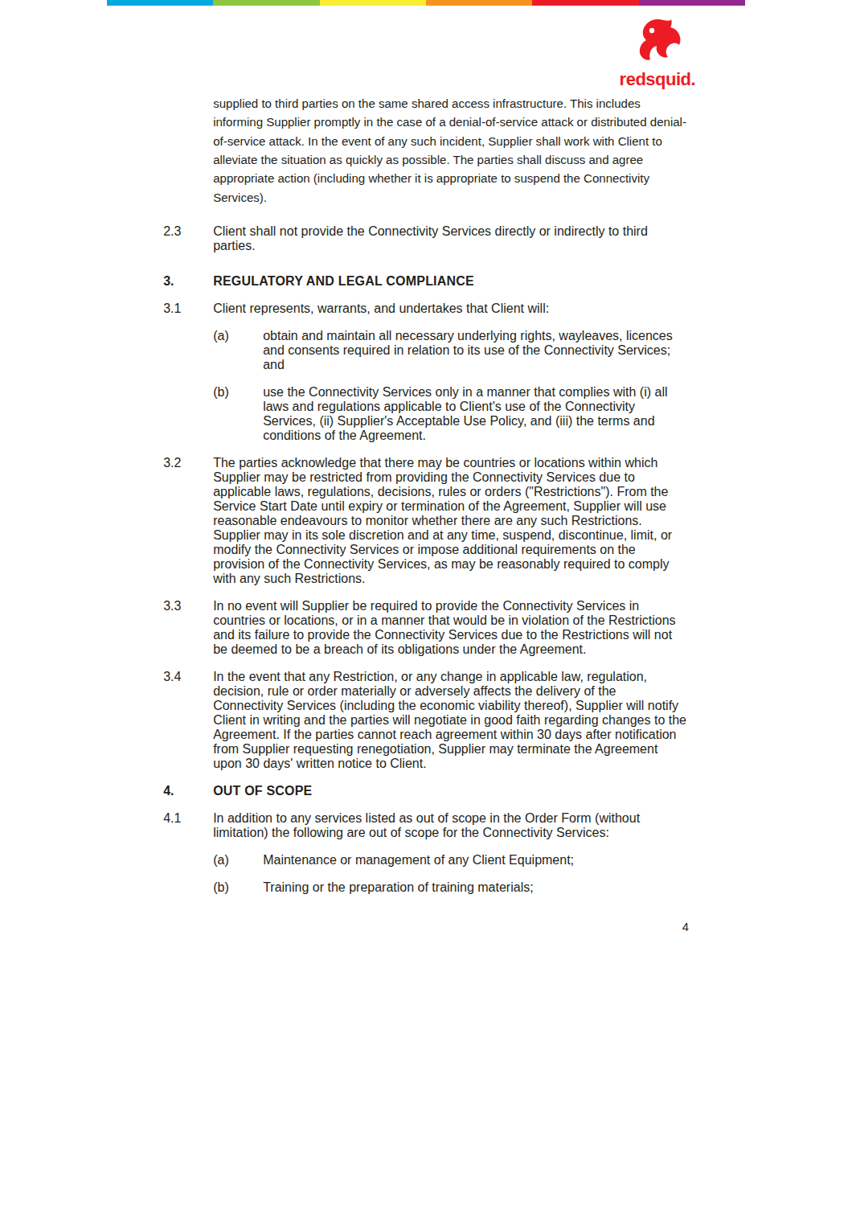redsquid.
supplied to third parties on the same shared access infrastructure. This includes informing Supplier promptly in the case of a denial-of-service attack or distributed denial-of-service attack. In the event of any such incident, Supplier shall work with Client to alleviate the situation as quickly as possible. The parties shall discuss and agree appropriate action (including whether it is appropriate to suspend the Connectivity Services).
2.3
Client shall not provide the Connectivity Services directly or indirectly to third parties.
3.
REGULATORY AND LEGAL COMPLIANCE
3.1
Client represents, warrants, and undertakes that Client will:
(a)
obtain and maintain all necessary underlying rights, wayleaves, licences and consents required in relation to its use of the Connectivity Services; and
(b)
use the Connectivity Services only in a manner that complies with (i) all laws and regulations applicable to Client's use of the Connectivity Services, (ii) Supplier's Acceptable Use Policy, and (iii) the terms and conditions of the Agreement.
3.2
The parties acknowledge that there may be countries or locations within which Supplier may be restricted from providing the Connectivity Services due to applicable laws, regulations, decisions, rules or orders ("Restrictions"). From the Service Start Date until expiry or termination of the Agreement, Supplier will use reasonable endeavours to monitor whether there are any such Restrictions. Supplier may in its sole discretion and at any time, suspend, discontinue, limit, or modify the Connectivity Services or impose additional requirements on the provision of the Connectivity Services, as may be reasonably required to comply with any such Restrictions.
3.3
In no event will Supplier be required to provide the Connectivity Services in countries or locations, or in a manner that would be in violation of the Restrictions and its failure to provide the Connectivity Services due to the Restrictions will not be deemed to be a breach of its obligations under the Agreement.
3.4
In the event that any Restriction, or any change in applicable law, regulation, decision, rule or order materially or adversely affects the delivery of the Connectivity Services (including the economic viability thereof), Supplier will notify Client in writing and the parties will negotiate in good faith regarding changes to the Agreement. If the parties cannot reach agreement within 30 days after notification from Supplier requesting renegotiation, Supplier may terminate the Agreement upon 30 days' written notice to Client.
4.
OUT OF SCOPE
4.1
In addition to any services listed as out of scope in the Order Form (without limitation) the following are out of scope for the Connectivity Services:
(a)
Maintenance or management of any Client Equipment;
(b)
Training or the preparation of training materials;
4